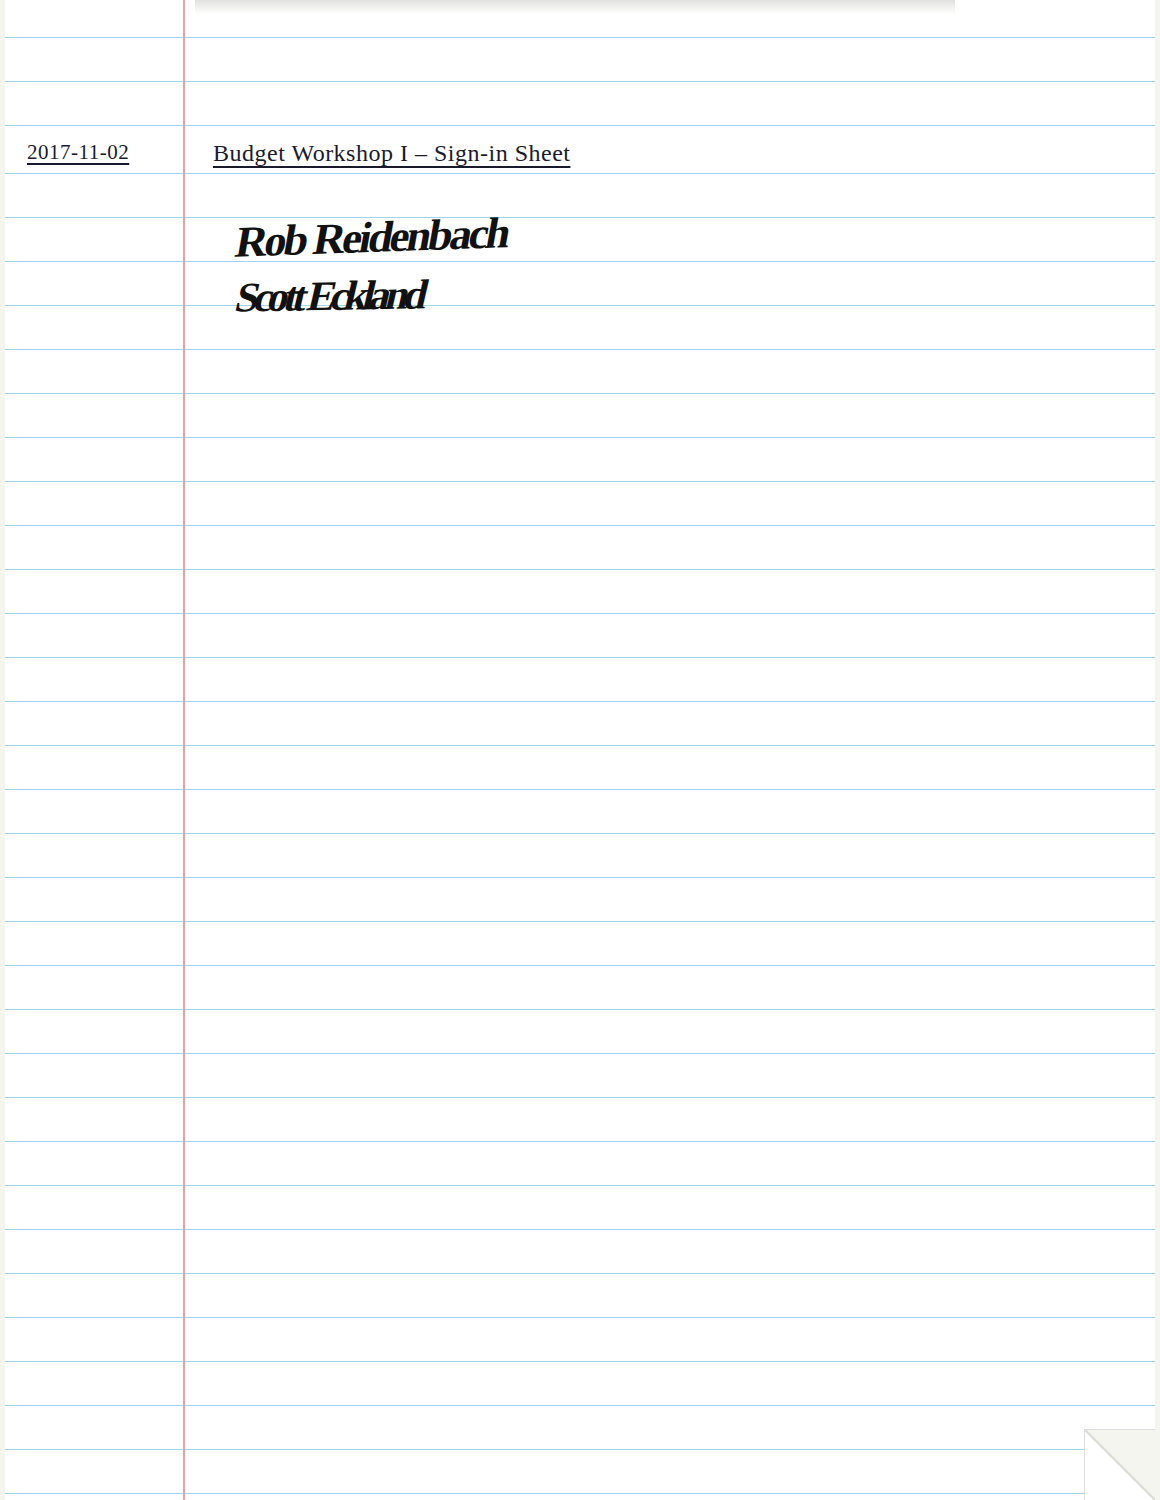2017-11-02
Budget Workshop I – Sign-in Sheet
Rob Reidenbach
Scott Eckland